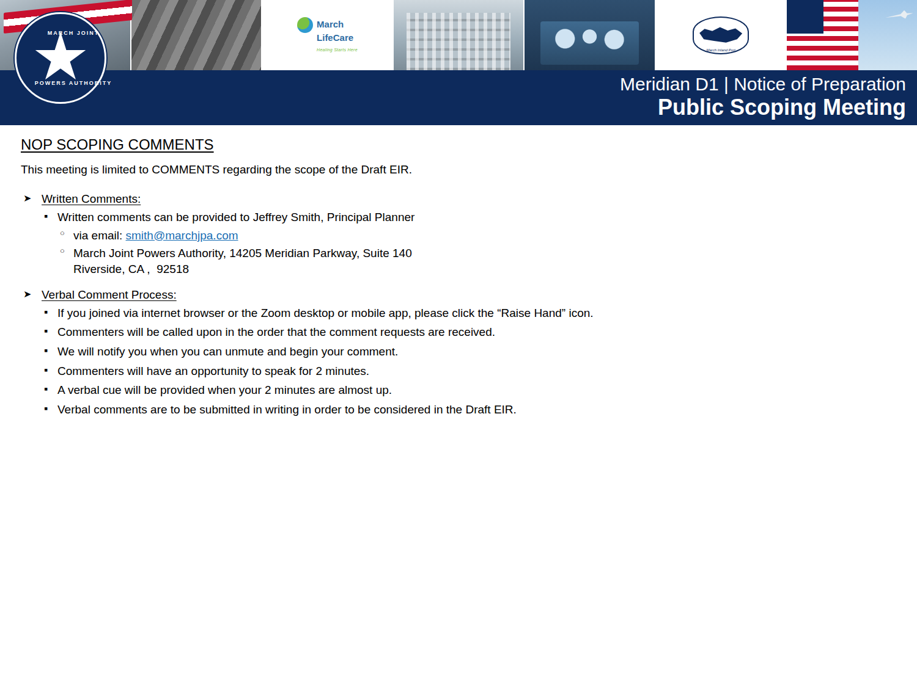March
LifeCare
Healing Starts Here
March Inland Port
MARCH JOINT
POWERS AUTHORITY
Meridian D1 | Notice of Preparation
Public Scoping Meeting
NOP SCOPING COMMENTS
This meeting is limited to COMMENTS regarding the scope of the Draft EIR.
Written Comments:
Written comments can be provided to Jeffrey Smith, Principal Planner
via email: smith@marchjpa.com
March Joint Powers Authority, 14205 Meridian Parkway, Suite 140
Riverside, CA , 92518
Verbal Comment Process:
If you joined via internet browser or the Zoom desktop or mobile app, please click the “Raise Hand” icon.
Commenters will be called upon in the order that the comment requests are received.
We will notify you when you can unmute and begin your comment.
Commenters will have an opportunity to speak for 2 minutes.
A verbal cue will be provided when your 2 minutes are almost up.
Verbal comments are to be submitted in writing in order to be considered in the Draft EIR.